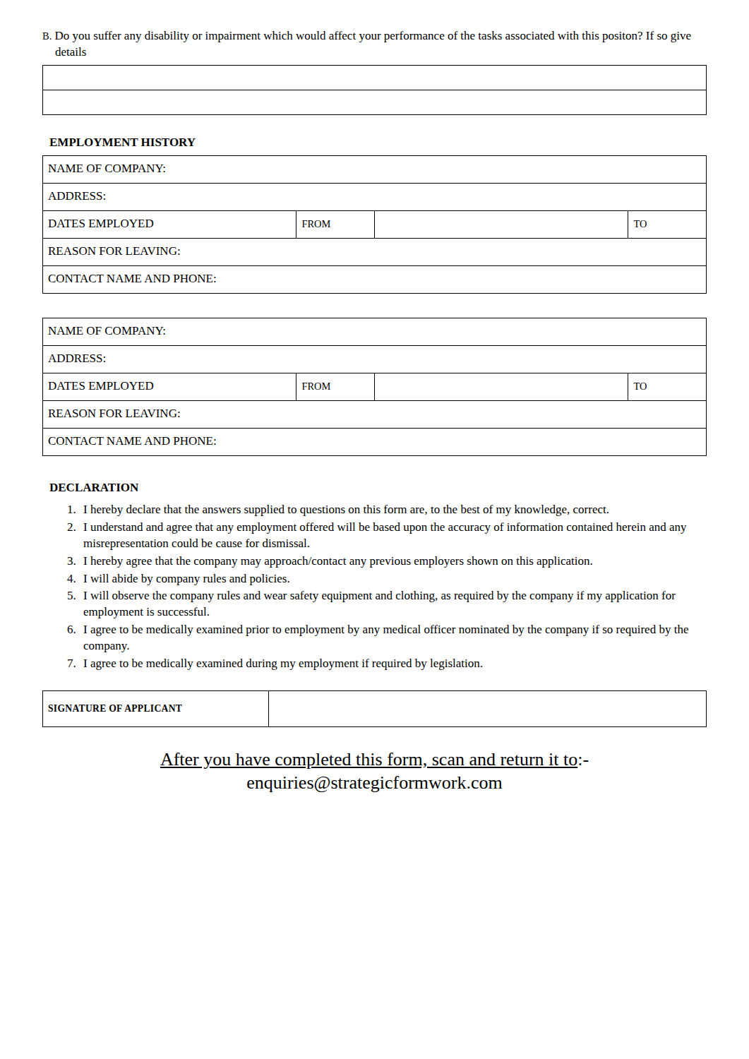B. Do you suffer any disability or impairment which would affect your performance of the tasks associated with this positon? If so give details
EMPLOYMENT HISTORY
| NAME OF COMPANY: |
| ADDRESS: |
| DATES EMPLOYED | FROM | | TO |
| REASON FOR LEAVING: |
| CONTACT NAME AND PHONE: |
| NAME OF COMPANY: |
| ADDRESS: |
| DATES EMPLOYED | FROM | | TO |
| REASON FOR LEAVING: |
| CONTACT NAME AND PHONE: |
DECLARATION
I hereby declare that the answers supplied to questions on this form are, to the best of my knowledge, correct.
I understand and agree that any employment offered will be based upon the accuracy of information contained herein and any misrepresentation could be cause for dismissal.
I hereby agree that the company may approach/contact any previous employers shown on this application.
I will abide by company rules and policies.
I will observe the company rules and wear safety equipment and clothing, as required by the company if my application for employment is successful.
I agree to be medically examined prior to employment by any medical officer nominated by the company if so required by the company.
I agree to be medically examined during my employment if required by legislation.
| SIGNATURE OF APPLICANT | |
After you have completed this form, scan and return it to:-
enquiries@strategicformwork.com